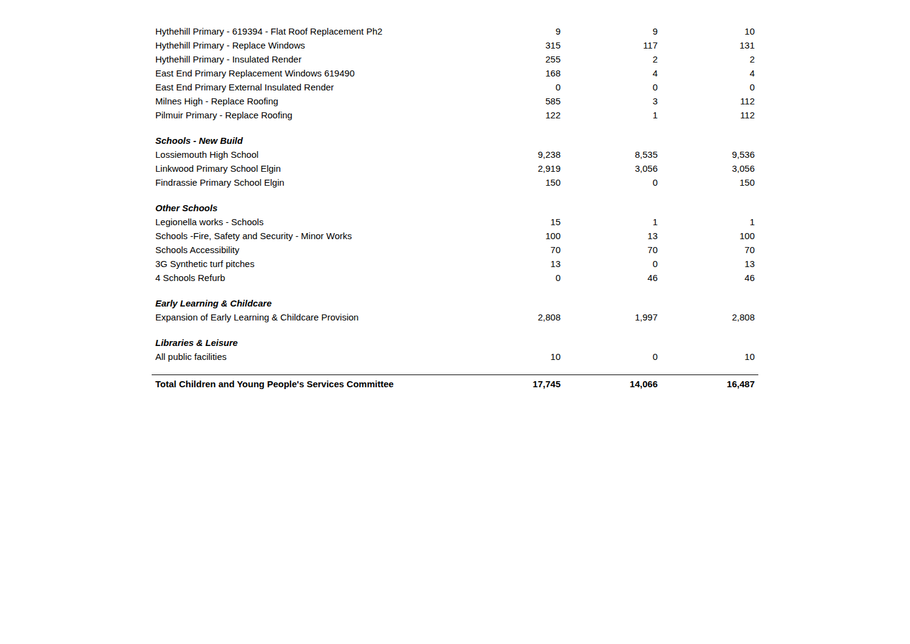| Hythehill Primary - 619394 - Flat Roof Replacement Ph2 | 9 | 9 | 10 |
| Hythehill Primary - Replace Windows | 315 | 117 | 131 |
| Hythehill Primary - Insulated Render | 255 | 2 | 2 |
| East End Primary Replacement Windows 619490 | 168 | 4 | 4 |
| East End Primary External Insulated Render | 0 | 0 | 0 |
| Milnes High - Replace Roofing | 585 | 3 | 112 |
| Pilmuir Primary - Replace Roofing | 122 | 1 | 112 |
| Schools - New Build | | | |
| Lossiemouth High School | 9,238 | 8,535 | 9,536 |
| Linkwood Primary School Elgin | 2,919 | 3,056 | 3,056 |
| Findrassie Primary School Elgin | 150 | 0 | 150 |
| Other Schools | | | |
| Legionella works - Schools | 15 | 1 | 1 |
| Schools -Fire, Safety and Security - Minor Works | 100 | 13 | 100 |
| Schools Accessibility | 70 | 70 | 70 |
| 3G Synthetic turf pitches | 13 | 0 | 13 |
| 4 Schools Refurb | 0 | 46 | 46 |
| Early Learning & Childcare | | | |
| Expansion of Early Learning & Childcare Provision | 2,808 | 1,997 | 2,808 |
| Libraries & Leisure | | | |
| All public facilities | 10 | 0 | 10 |
| Total Children and Young People's Services Committee | 17,745 | 14,066 | 16,487 |